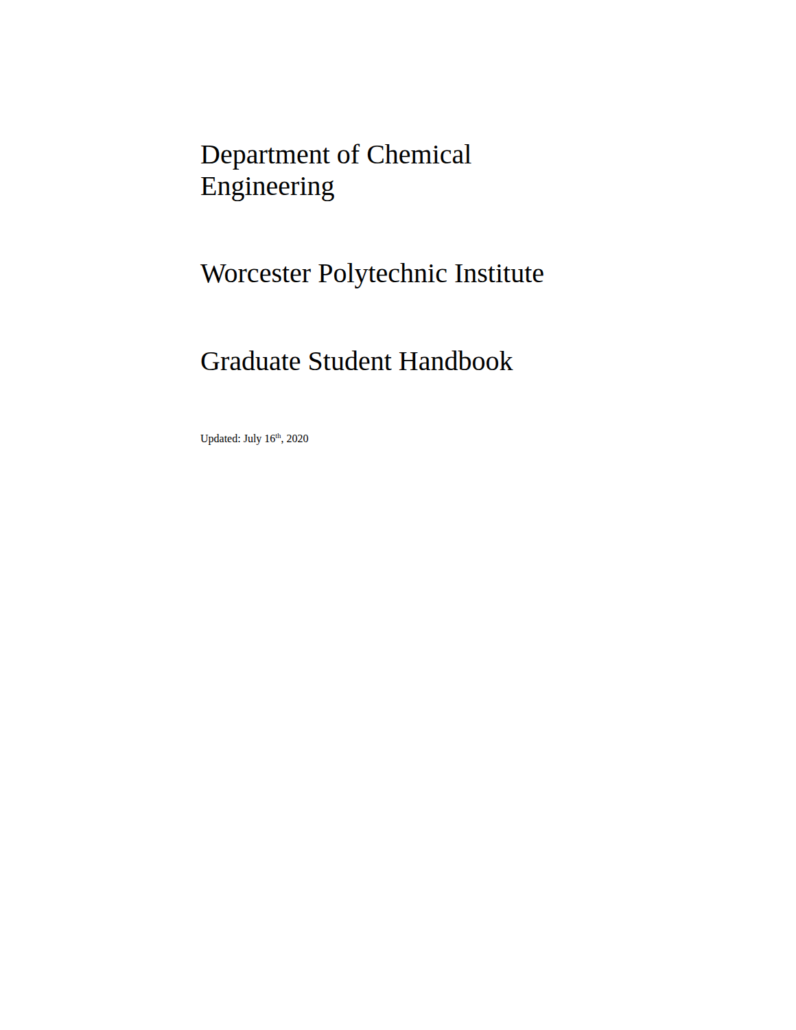Department of Chemical Engineering
Worcester Polytechnic Institute
Graduate Student Handbook
Updated: July 16th, 2020